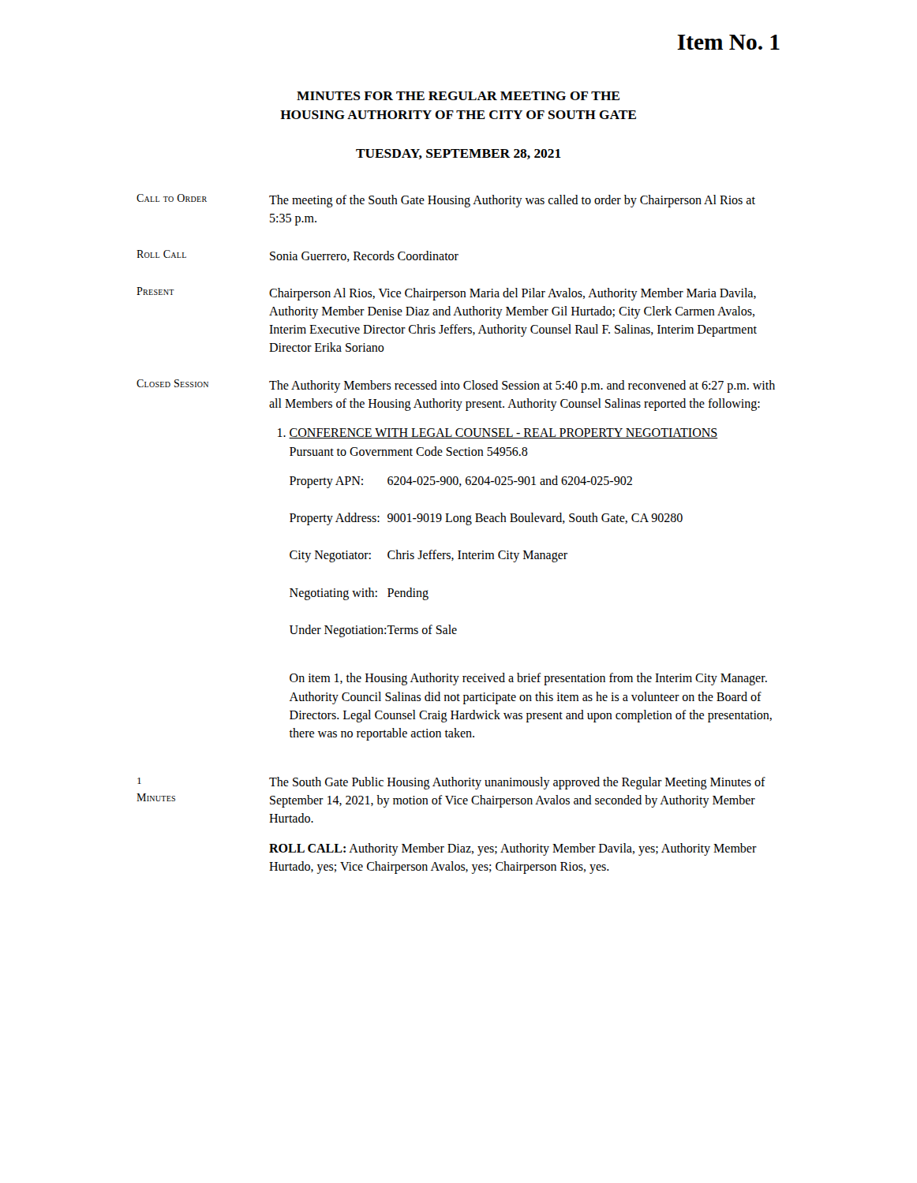Item No. 1
Minutes for the Regular Meeting of the
Housing Authority of the City of South Gate
Tuesday, September 28, 2021
| Call to Order | The meeting of the South Gate Housing Authority was called to order by Chairperson Al Rios at 5:35 p.m. |
| Roll Call | Sonia Guerrero, Records Coordinator |
| Present | Chairperson Al Rios, Vice Chairperson Maria del Pilar Avalos, Authority Member Maria Davila, Authority Member Denise Diaz and Authority Member Gil Hurtado; City Clerk Carmen Avalos, Interim Executive Director Chris Jeffers, Authority Counsel Raul F. Salinas, Interim Department Director Erika Soriano |
| Closed Session | The Authority Members recessed into Closed Session at 5:40 p.m. and reconvened at 6:27 p.m. with all Members of the Housing Authority present. Authority Counsel Salinas reported the following: CONFERENCE WITH LEGAL COUNSEL - REAL PROPERTY NEGOTIATIONS Pursuant to Government Code Section 54956.8 / Property APN: / 6204-025-900, 6204-025-901 and 6204-025-902 / / Property Address: / 9001-9019 Long Beach Boulevard, South Gate, CA 90280 / / City Negotiator: / Chris Jeffers, Interim City Manager / / Negotiating with: / Pending / / Under Negotiation: / Terms of Sale / On item 1, the Housing Authority received a brief presentation from the Interim City Manager. Authority Council Salinas did not participate on this item as he is a volunteer on the Board of Directors. Legal Counsel Craig Hardwick was present and upon completion of the presentation, there was no reportable action taken. |
| 1 Minutes | The South Gate Public Housing Authority unanimously approved the Regular Meeting Minutes of September 14, 2021, by motion of Vice Chairperson Avalos and seconded by Authority Member Hurtado. ROLL CALL: Authority Member Diaz, yes; Authority Member Davila, yes; Authority Member Hurtado, yes; Vice Chairperson Avalos, yes; Chairperson Rios, yes. |